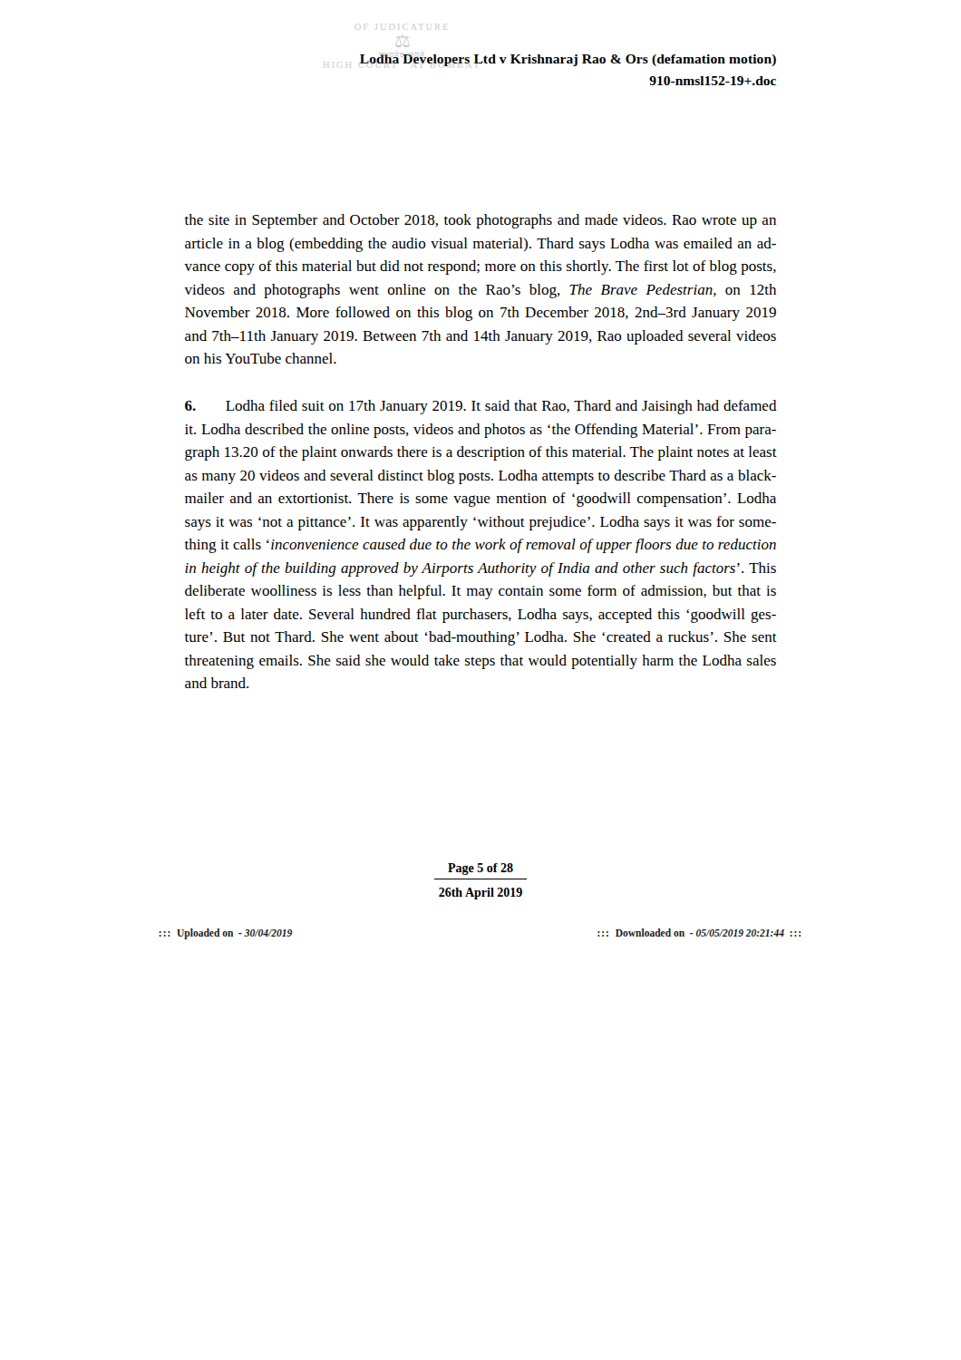OF JUDICATURE
⚖
सत्यमेव जयते
HIGH COURT AT BOMBAY
Lodha Developers Ltd v Krishnaraj Rao & Ors (defamation motion)
910-nmsl152-19+.doc
the site in September and October 2018, took photographs and made videos. Rao wrote up an article in a blog (embedding the audio visual material). Thard says Lodha was emailed an advance copy of this material but did not respond; more on this shortly. The first lot of blog posts, videos and photographs went online on the Rao’s blog, The Brave Pedestrian, on 12th November 2018. More followed on this blog on 7th December 2018, 2nd–3rd January 2019 and 7th–11th January 2019. Between 7th and 14th January 2019, Rao uploaded several videos on his YouTube channel.
6. Lodha filed suit on 17th January 2019. It said that Rao, Thard and Jaisingh had defamed it. Lodha described the online posts, videos and photos as ‘the Offending Material’. From paragraph 13.20 of the plaint onwards there is a description of this material. The plaint notes at least as many 20 videos and several distinct blog posts. Lodha attempts to describe Thard as a blackmailer and an extortionist. There is some vague mention of ‘goodwill compensation’. Lodha says it was ‘not a pittance’. It was apparently ‘without prejudice’. Lodha says it was for something it calls ‘inconvenience caused due to the work of removal of upper floors due to reduction in height of the building approved by Airports Authority of India and other such factors’. This deliberate woolliness is less than helpful. It may contain some form of admission, but that is left to a later date. Several hundred flat purchasers, Lodha says, accepted this ‘goodwill gesture’. But not Thard. She went about ‘bad-mouthing’ Lodha. She ‘created a ruckus’. She sent threatening emails. She said she would take steps that would potentially harm the Lodha sales and brand.
Page 5 of 28
26th April 2019
::: Uploaded on - 30/04/2019
::: Downloaded on - 05/05/2019 20:21:44 :::